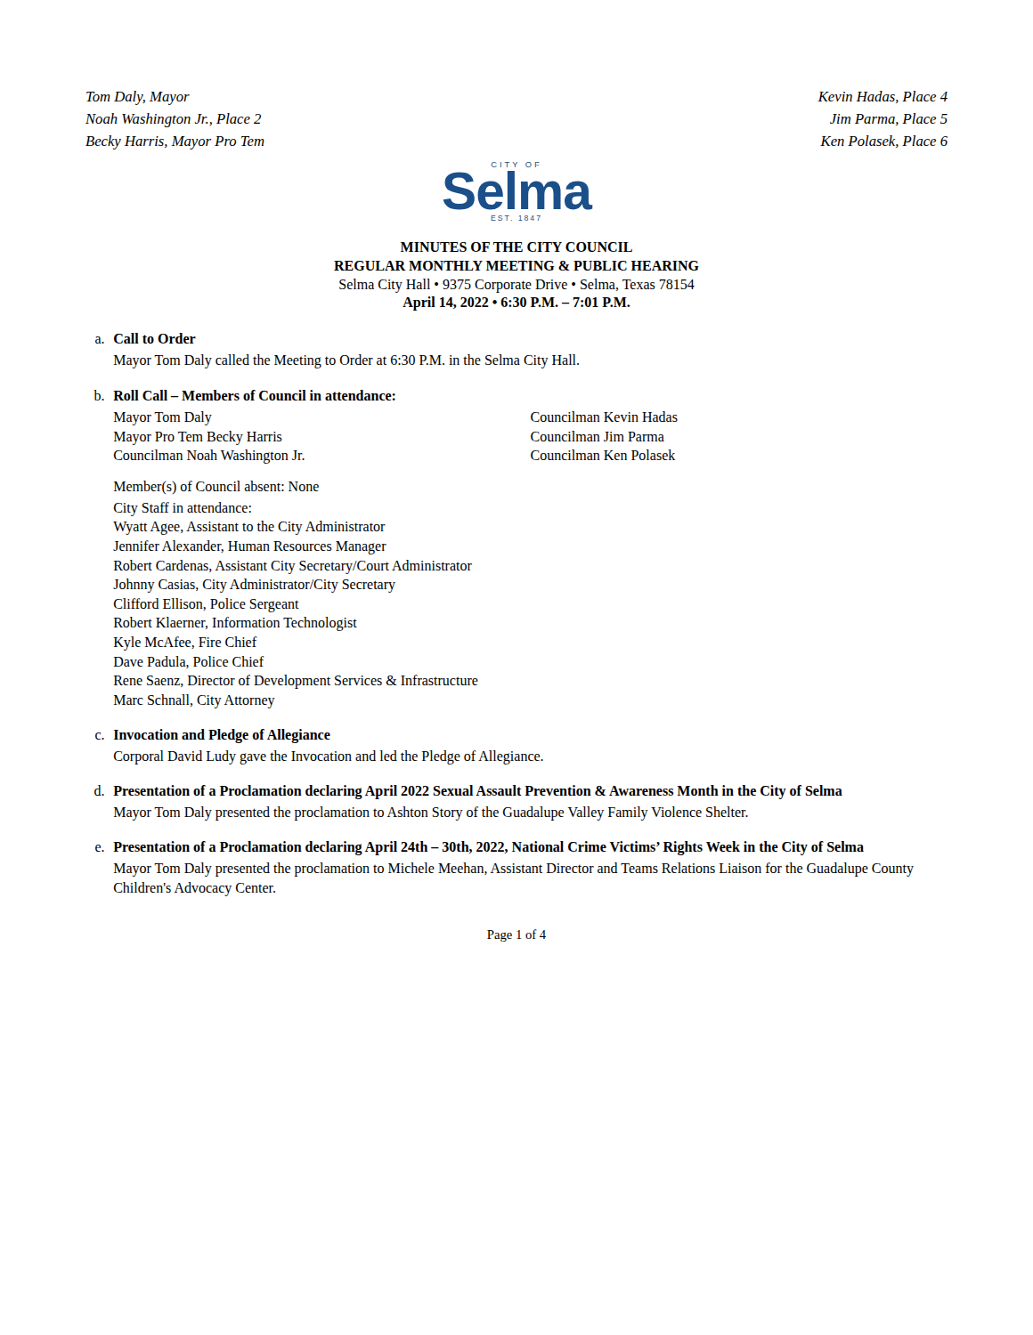| Tom Daly, Mayor | Kevin Hadas, Place 4 |
| Noah Washington Jr., Place 2 | Jim Parma, Place 5 |
| Becky Harris, Mayor Pro Tem | Ken Polasek, Place 6 |
CITY OF Selma EST. 1847
MINUTES OF THE CITY COUNCIL REGULAR MONTHLY MEETING & PUBLIC HEARING Selma City Hall • 9375 Corporate Drive • Selma, Texas 78154 April 14, 2022 • 6:30 P.M. – 7:01 P.M.
Call to Order
Mayor Tom Daly called the Meeting to Order at 6:30 P.M. in the Selma City Hall.
Roll Call – Members of Council in attendance:
| Mayor Tom Daly | Councilman Kevin Hadas |
| Mayor Pro Tem Becky Harris | Councilman Jim Parma |
| Councilman Noah Washington Jr. | Councilman Ken Polasek |
Member(s) of Council absent: None
City Staff in attendance:
Wyatt Agee, Assistant to the City Administrator
Jennifer Alexander, Human Resources Manager
Robert Cardenas, Assistant City Secretary/Court Administrator
Johnny Casias, City Administrator/City Secretary
Clifford Ellison, Police Sergeant
Robert Klaerner, Information Technologist
Kyle McAfee, Fire Chief
Dave Padula, Police Chief
Rene Saenz, Director of Development Services & Infrastructure
Marc Schnall, City Attorney
Invocation and Pledge of Allegiance
Corporal David Ludy gave the Invocation and led the Pledge of Allegiance.
Presentation of a Proclamation declaring April 2022 Sexual Assault Prevention & Awareness Month in the City of Selma
Mayor Tom Daly presented the proclamation to Ashton Story of the Guadalupe Valley Family Violence Shelter.
Presentation of a Proclamation declaring April 24th – 30th, 2022, National Crime Victims’ Rights Week in the City of Selma
Mayor Tom Daly presented the proclamation to Michele Meehan, Assistant Director and Teams Relations Liaison for the Guadalupe County Children's Advocacy Center.
Page 1 of 4